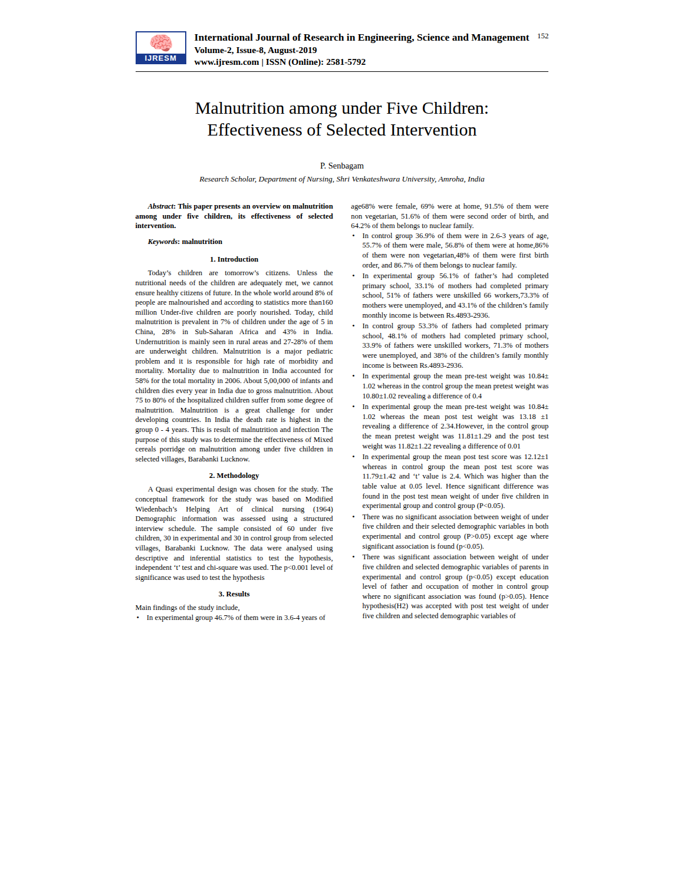🧠
IJRESM
International Journal of Research in Engineering, Science and Management
Volume-2, Issue-8, August-2019
www.ijresm.com | ISSN (Online): 2581-5792
152
Malnutrition among under Five Children:
Effectiveness of Selected Intervention
P. Senbagam
Research Scholar, Department of Nursing, Shri Venkateshwara University, Amroha, India
Abstract: This paper presents an overview on malnutrition among under five children, its effectiveness of selected intervention.
Keywords: malnutrition
1. Introduction
Today’s children are tomorrow’s citizens. Unless the nutritional needs of the children are adequately met, we cannot ensure healthy citizens of future. In the whole world around 8% of people are malnourished and according to statistics more than160 million Under-five children are poorly nourished. Today, child malnutrition is prevalent in 7% of children under the age of 5 in China, 28% in Sub-Saharan Africa and 43% in India. Undernutrition is mainly seen in rural areas and 27-28% of them are underweight children. Malnutrition is a major pediatric problem and it is responsible for high rate of morbidity and mortality. Mortality due to malnutrition in India accounted for 58% for the total mortality in 2006. About 5,00,000 of infants and children dies every year in India due to gross malnutrition. About 75 to 80% of the hospitalized children suffer from some degree of malnutrition. Malnutrition is a great challenge for under developing countries. In India the death rate is highest in the group 0 - 4 years. This is result of malnutrition and infection The purpose of this study was to determine the effectiveness of Mixed cereals porridge on malnutrition among under five children in selected villages, Barabanki Lucknow.
2. Methodology
A Quasi experimental design was chosen for the study. The conceptual framework for the study was based on Modified Wiedenbach’s Helping Art of clinical nursing (1964) Demographic information was assessed using a structured interview schedule. The sample consisted of 60 under five children, 30 in experimental and 30 in control group from selected villages, Barabanki Lucknow. The data were analysed using descriptive and inferential statistics to test the hypothesis, independent ‘t’ test and chi-square was used. The p<0.001 level of significance was used to test the hypothesis
3. Results
Main findings of the study include,
In experimental group 46.7% of them were in 3.6-4 years of
age68% were female, 69% were at home, 91.5% of them were non vegetarian, 51.6% of them were second order of birth, and 64.2% of them belongs to nuclear family.
In control group 36.9% of them were in 2.6-3 years of age, 55.7% of them were male, 56.8% of them were at home,86% of them were non vegetarian,48% of them were first birth order, and 86.7% of them belongs to nuclear family.
In experimental group 56.1% of father’s had completed primary school, 33.1% of mothers had completed primary school, 51% of fathers were unskilled 66 workers,73.3% of mothers were unemployed, and 43.1% of the children’s family monthly income is between Rs.4893-2936.
In control group 53.3% of fathers had completed primary school, 48.1% of mothers had completed primary school, 33.9% of fathers were unskilled workers, 71.3% of mothers were unemployed, and 38% of the children’s family monthly income is between Rs.4893-2936.
In experimental group the mean pre-test weight was 10.84± 1.02 whereas in the control group the mean pretest weight was 10.80±1.02 revealing a difference of 0.4
In experimental group the mean pre-test weight was 10.84± 1.02 whereas the mean post test weight was 13.18 ±1 revealing a difference of 2.34.However, in the control group the mean pretest weight was 11.81±1.29 and the post test weight was 11.82±1.22 revealing a difference of 0.01
In experimental group the mean post test score was 12.12±1 whereas in control group the mean post test score was 11.79±1.42 and ‘t’ value is 2.4. Which was higher than the table value at 0.05 level. Hence significant difference was found in the post test mean weight of under five children in experimental group and control group (P<0.05).
There was no significant association between weight of under five children and their selected demographic variables in both experimental and control group (P>0.05) except age where significant association is found (p<0.05).
There was significant association between weight of under five children and selected demographic variables of parents in experimental and control group (p<0.05) except education level of father and occupation of mother in control group where no significant association was found (p>0.05). Hence hypothesis(H2) was accepted with post test weight of under five children and selected demographic variables of